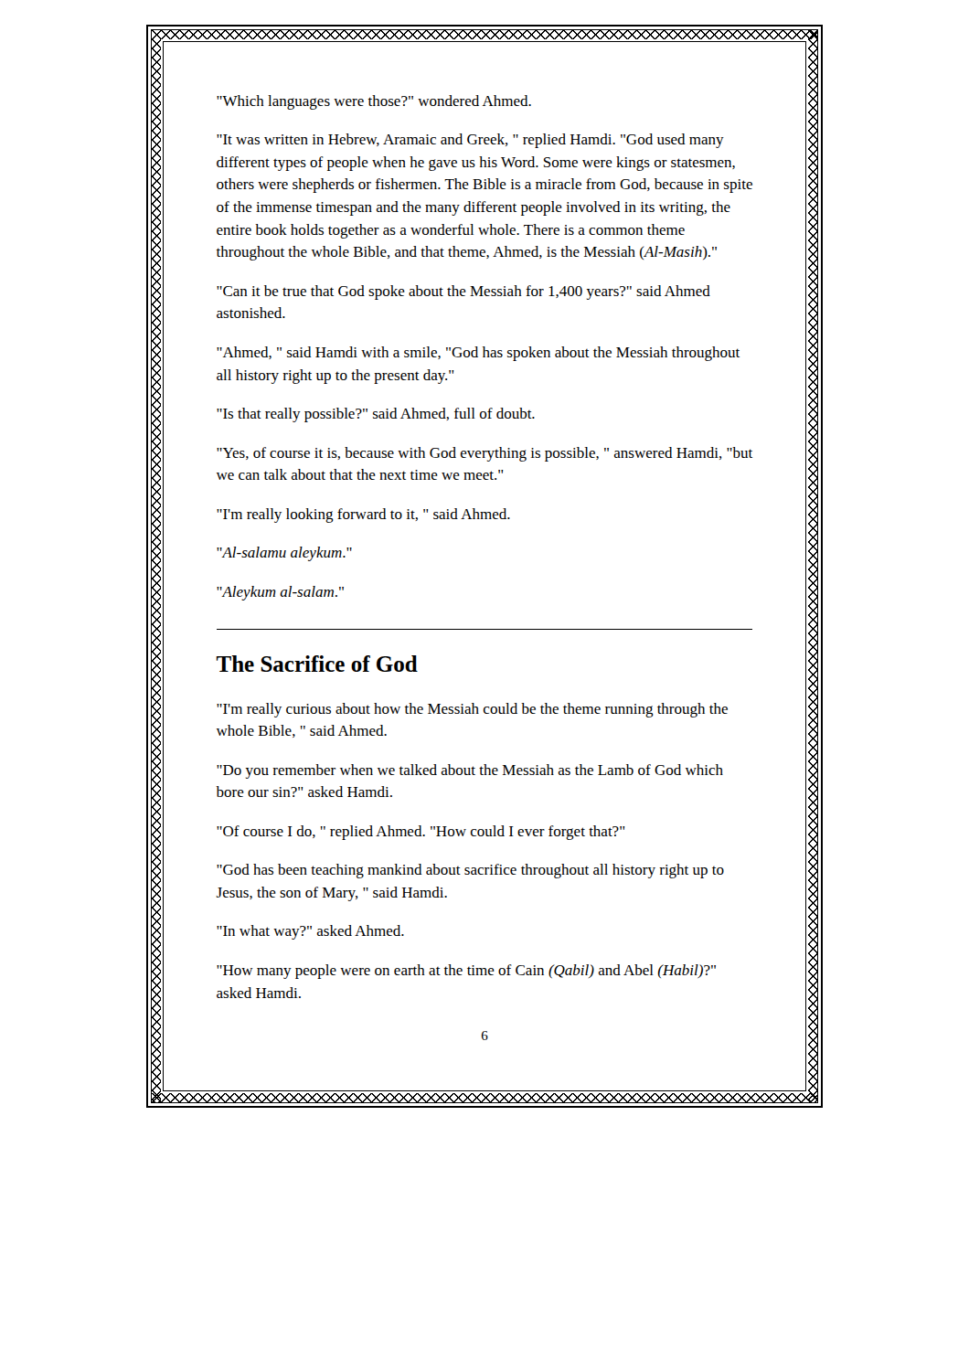"Which languages were those?" wondered Ahmed.
"It was written in Hebrew, Aramaic and Greek, " replied Hamdi. "God used many different types of people when he gave us his Word. Some were kings or statesmen, others were shepherds or fishermen. The Bible is a miracle from God, because in spite of the immense timespan and the many different people involved in its writing, the entire book holds together as a wonderful whole. There is a common theme throughout the whole Bible, and that theme, Ahmed, is the Messiah (Al-Masih)."
"Can it be true that God spoke about the Messiah for 1,400 years?" said Ahmed astonished.
"Ahmed, " said Hamdi with a smile, "God has spoken about the Messiah throughout all history right up to the present day."
"Is that really possible?" said Ahmed, full of doubt.
"Yes, of course it is, because with God everything is possible, " answered Hamdi, "but we can talk about that the next time we meet."
"I'm really looking forward to it, " said Ahmed.
"Al-salamu aleykum."
"Aleykum al-salam."
The Sacrifice of God
"I'm really curious about how the Messiah could be the theme running through the whole Bible, " said Ahmed.
"Do you remember when we talked about the Messiah as the Lamb of God which bore our sin?" asked Hamdi.
"Of course I do, " replied Ahmed. "How could I ever forget that?"
"God has been teaching mankind about sacrifice throughout all history right up to Jesus, the son of Mary, " said Hamdi.
"In what way?" asked Ahmed.
"How many people were on earth at the time of Cain (Qabil) and Abel (Habil)?" asked Hamdi.
6